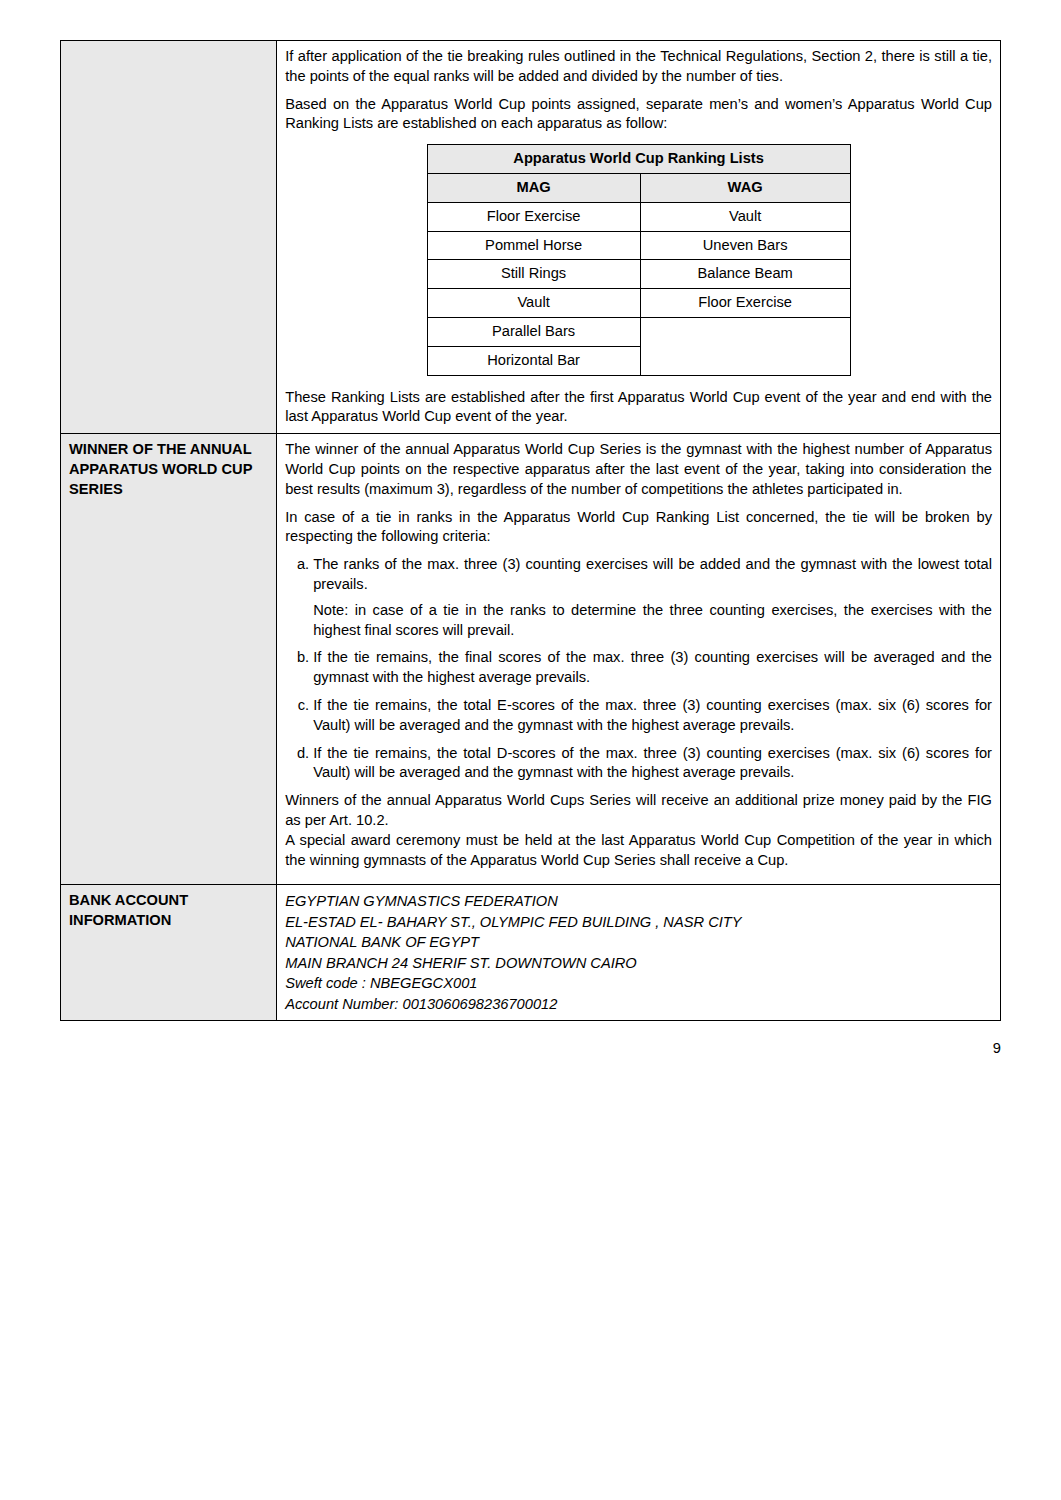| | If after application of the tie breaking rules outlined in the Technical Regulations, Section 2, there is still a tie, the points of the equal ranks will be added and divided by the number of ties. Based on the Apparatus World Cup points assigned, separate men’s and women’s Apparatus World Cup Ranking Lists are established on each apparatus as follow: / Apparatus World Cup Ranking Lists / / --- / / MAG / WAG / / Floor Exercise / Vault / / Pommel Horse / Uneven Bars / / Still Rings / Balance Beam / / Vault / Floor Exercise / / Parallel Bars / / / Horizontal Bar / These Ranking Lists are established after the first Apparatus World Cup event of the year and end with the last Apparatus World Cup event of the year. |
| WINNER OF THE ANNUAL APPARATUS WORLD CUP SERIES | The winner of the annual Apparatus World Cup Series is the gymnast with the highest number of Apparatus World Cup points on the respective apparatus after the last event of the year, taking into consideration the best results (maximum 3), regardless of the number of competitions the athletes participated in. In case of a tie in ranks in the Apparatus World Cup Ranking List concerned, the tie will be broken by respecting the following criteria: The ranks of the max. three (3) counting exercises will be added and the gymnast with the lowest total prevails. Note: in case of a tie in the ranks to determine the three counting exercises, the exercises with the highest final scores will prevail. If the tie remains, the final scores of the max. three (3) counting exercises will be averaged and the gymnast with the highest average prevails. If the tie remains, the total E-scores of the max. three (3) counting exercises (max. six (6) scores for Vault) will be averaged and the gymnast with the highest average prevails. If the tie remains, the total D-scores of the max. three (3) counting exercises (max. six (6) scores for Vault) will be averaged and the gymnast with the highest average prevails. Winners of the annual Apparatus World Cups Series will receive an additional prize money paid by the FIG as per Art. 10.2. A special award ceremony must be held at the last Apparatus World Cup Competition of the year in which the winning gymnasts of the Apparatus World Cup Series shall receive a Cup. |
| BANK ACCOUNT INFORMATION | EGYPTIAN GYMNASTICS FEDERATION EL-ESTAD EL- BAHARY ST., OLYMPIC FED BUILDING , NASR CITY NATIONAL BANK OF EGYPT MAIN BRANCH 24 SHERIF ST. DOWNTOWN CAIRO Sweft code : NBEGEGCX001 Account Number: 0013060698236700012 |
9